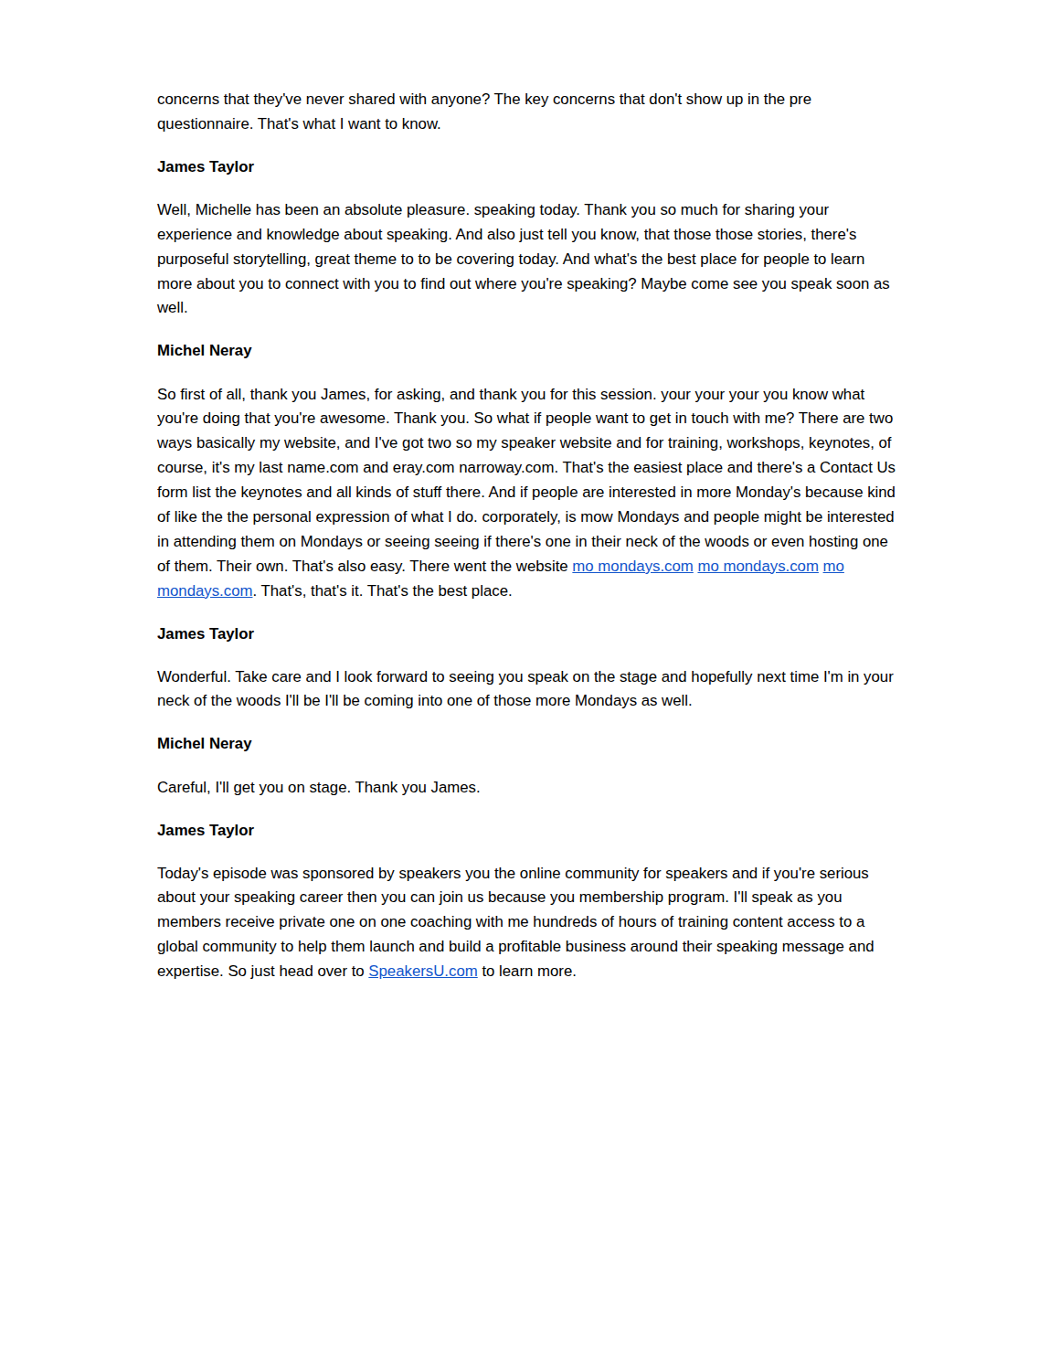concerns that they've never shared with anyone? The key concerns that don't show up in the pre questionnaire. That's what I want to know.
James Taylor
Well, Michelle has been an absolute pleasure. speaking today. Thank you so much for sharing your experience and knowledge about speaking. And also just tell you know, that those those stories, there's purposeful storytelling, great theme to to be covering today. And what's the best place for people to learn more about you to connect with you to find out where you're speaking? Maybe come see you speak soon as well.
Michel Neray
So first of all, thank you James, for asking, and thank you for this session. your your your you know what you're doing that you're awesome. Thank you. So what if people want to get in touch with me? There are two ways basically my website, and I've got two so my speaker website and for training, workshops, keynotes, of course, it's my last name.com and eray.com narroway.com. That's the easiest place and there's a Contact Us form list the keynotes and all kinds of stuff there. And if people are interested in more Monday's because kind of like the the personal expression of what I do. corporately, is mow Mondays and people might be interested in attending them on Mondays or seeing seeing if there's one in their neck of the woods or even hosting one of them. Their own. That's also easy. There went the website mo mondays.com mo mondays.com mo mondays.com. That's, that's it. That's the best place.
James Taylor
Wonderful. Take care and I look forward to seeing you speak on the stage and hopefully next time I'm in your neck of the woods I'll be I'll be coming into one of those more Mondays as well.
Michel Neray
Careful, I'll get you on stage. Thank you James.
James Taylor
Today's episode was sponsored by speakers you the online community for speakers and if you're serious about your speaking career then you can join us because you membership program. I'll speak as you members receive private one on one coaching with me hundreds of hours of training content access to a global community to help them launch and build a profitable business around their speaking message and expertise. So just head over to SpeakersU.com to learn more.